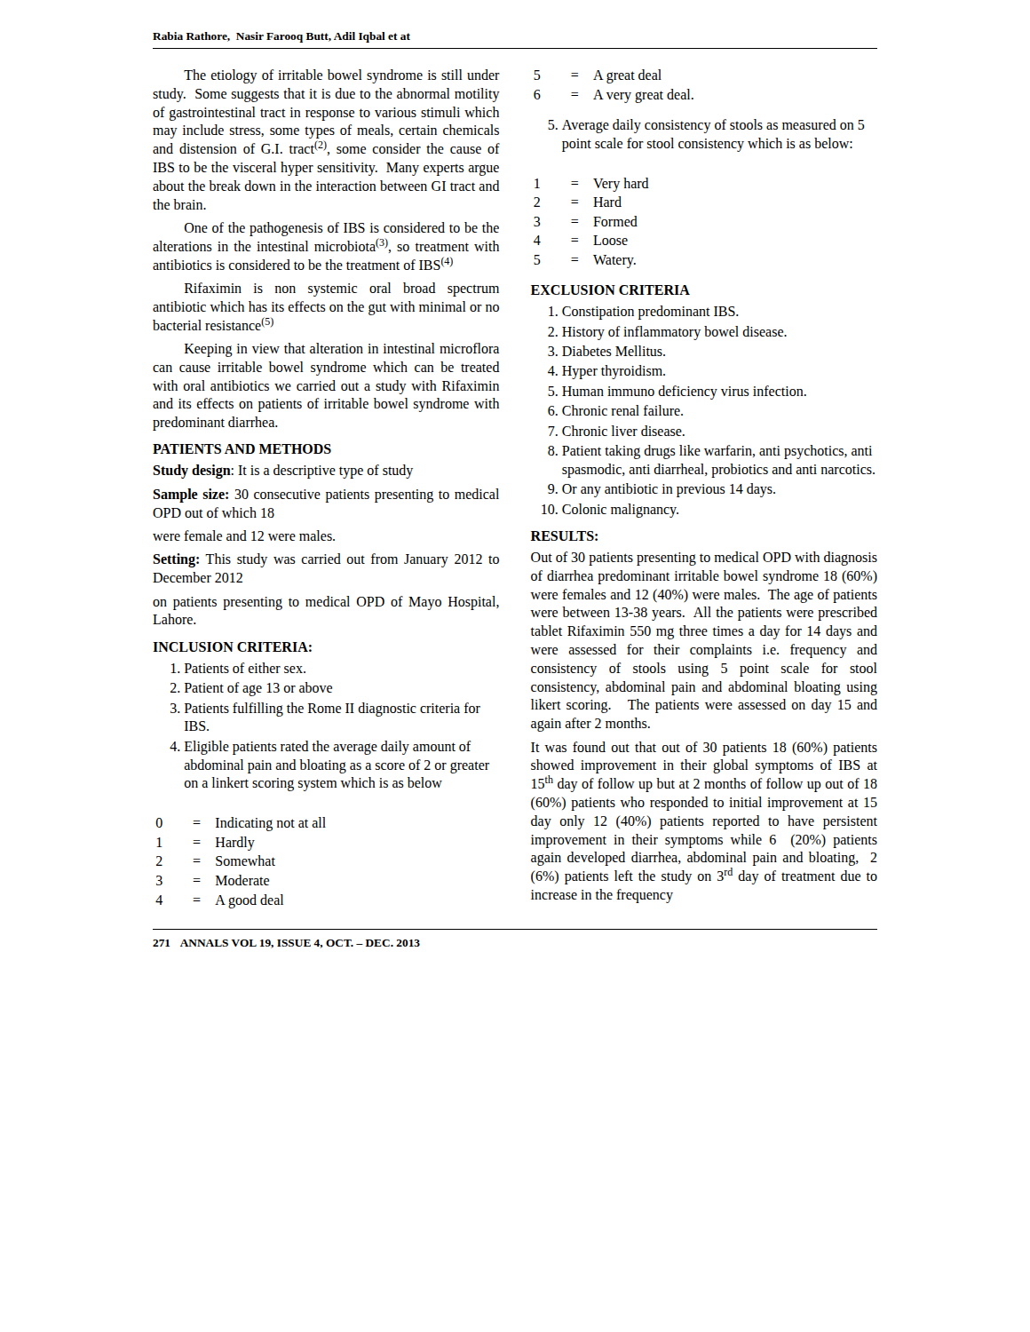Rabia Rathore, Nasir Farooq Butt, Adil Iqbal et at
The etiology of irritable bowel syndrome is still under study. Some suggests that it is due to the abnormal motility of gastrointestinal tract in response to various stimuli which may include stress, some types of meals, certain chemicals and distension of G.I. tract(2), some consider the cause of IBS to be the visceral hyper sensitivity. Many experts argue about the break down in the interaction between GI tract and the brain.
One of the pathogenesis of IBS is considered to be the alterations in the intestinal microbiota(3), so treatment with antibiotics is considered to be the treatment of IBS(4)
Rifaximin is non systemic oral broad spectrum antibiotic which has its effects on the gut with minimal or no bacterial resistance(5)
Keeping in view that alteration in intestinal microflora can cause irritable bowel syndrome which can be treated with oral antibiotics we carried out a study with Rifaximin and its effects on patients of irritable bowel syndrome with predominant diarrhea.
Patients and Methods
Study design: It is a descriptive type of study
Sample size: 30 consecutive patients presenting to medical OPD out of which 18
were female and 12 were males.
Setting: This study was carried out from January 2012 to December 2012
on patients presenting to medical OPD of Mayo Hospital, Lahore.
Inclusion Criteria:
Patients of either sex.
Patient of age 13 or above
Patients fulfilling the Rome II diagnostic criteria for IBS.
Eligible patients rated the average daily amount of abdominal pain and bloating as a score of 2 or greater on a linkert scoring system which is as below
| 0 | = | Indicating not at all |
| 1 | = | Hardly |
| 2 | = | Somewhat |
| 3 | = | Moderate |
| 4 | = | A good deal |
| 5 | = | A great deal |
| 6 | = | A very great deal. |
Average daily consistency of stools as measured on 5 point scale for stool consistency which is as below:
| 1 | = | Very hard |
| 2 | = | Hard |
| 3 | = | Formed |
| 4 | = | Loose |
| 5 | = | Watery. |
Exclusion Criteria
Constipation predominant IBS.
History of inflammatory bowel disease.
Diabetes Mellitus.
Hyper thyroidism.
Human immuno deficiency virus infection.
Chronic renal failure.
Chronic liver disease.
Patient taking drugs like warfarin, anti psychotics, anti spasmodic, anti diarrheal, probiotics and anti narcotics.
Or any antibiotic in previous 14 days.
Colonic malignancy.
Results:
Out of 30 patients presenting to medical OPD with diagnosis of diarrhea predominant irritable bowel syndrome 18 (60%) were females and 12 (40%) were males. The age of patients were between 13-38 years. All the patients were prescribed tablet Rifaximin 550 mg three times a day for 14 days and were assessed for their complaints i.e. frequency and consistency of stools using 5 point scale for stool consistency, abdominal pain and abdominal bloating using likert scoring. The patients were assessed on day 15 and again after 2 months.
It was found out that out of 30 patients 18 (60%) patients showed improvement in their global symptoms of IBS at 15th day of follow up but at 2 months of follow up out of 18 (60%) patients who responded to initial improvement at 15 day only 12 (40%) patients reported to have persistent improvement in their symptoms while 6 (20%) patients again developed diarrhea, abdominal pain and bloating, 2 (6%) patients left the study on 3rd day of treatment due to increase in the frequency
271 ANNALS VOL 19, ISSUE 4, OCT. – DEC. 2013